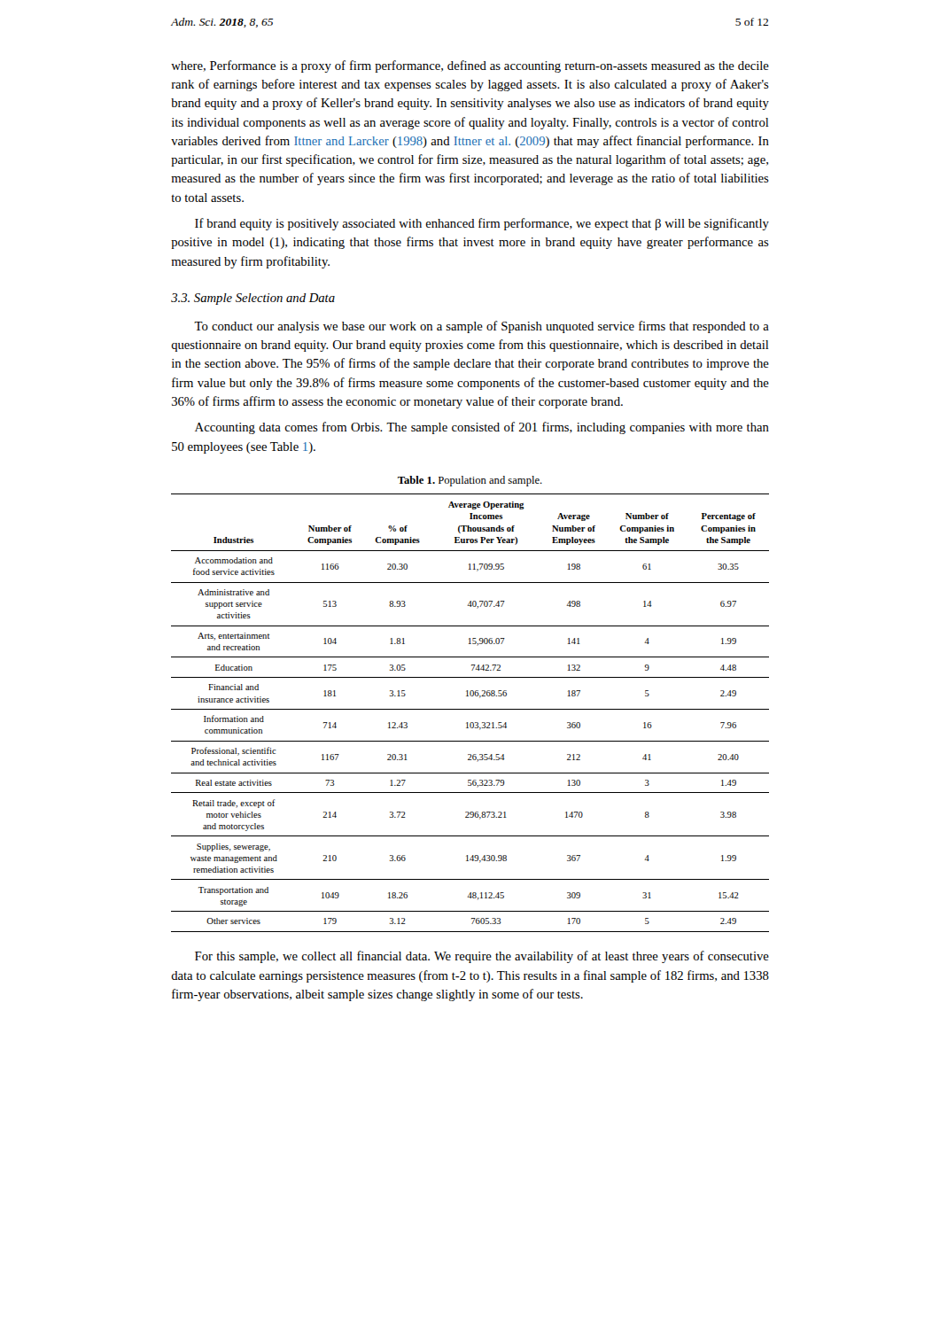Adm. Sci. 2018, 8, 65 5 of 12
where, Performance is a proxy of firm performance, defined as accounting return-on-assets measured as the decile rank of earnings before interest and tax expenses scales by lagged assets. It is also calculated a proxy of Aaker's brand equity and a proxy of Keller's brand equity. In sensitivity analyses we also use as indicators of brand equity its individual components as well as an average score of quality and loyalty. Finally, controls is a vector of control variables derived from Ittner and Larcker (1998) and Ittner et al. (2009) that may affect financial performance. In particular, in our first specification, we control for firm size, measured as the natural logarithm of total assets; age, measured as the number of years since the firm was first incorporated; and leverage as the ratio of total liabilities to total assets.
If brand equity is positively associated with enhanced firm performance, we expect that β will be significantly positive in model (1), indicating that those firms that invest more in brand equity have greater performance as measured by firm profitability.
3.3. Sample Selection and Data
To conduct our analysis we base our work on a sample of Spanish unquoted service firms that responded to a questionnaire on brand equity. Our brand equity proxies come from this questionnaire, which is described in detail in the section above. The 95% of firms of the sample declare that their corporate brand contributes to improve the firm value but only the 39.8% of firms measure some components of the customer-based customer equity and the 36% of firms affirm to assess the economic or monetary value of their corporate brand.
Accounting data comes from Orbis. The sample consisted of 201 firms, including companies with more than 50 employees (see Table 1).
Table 1. Population and sample.
| Industries | Number of Companies | % of Companies | Average Operating Incomes (Thousands of Euros Per Year) | Average Number of Employees | Number of Companies in the Sample | Percentage of Companies in the Sample |
| --- | --- | --- | --- | --- | --- | --- |
| Accommodation and food service activities | 1166 | 20.30 | 11,709.95 | 198 | 61 | 30.35 |
| Administrative and support service activities | 513 | 8.93 | 40,707.47 | 498 | 14 | 6.97 |
| Arts, entertainment and recreation | 104 | 1.81 | 15,906.07 | 141 | 4 | 1.99 |
| Education | 175 | 3.05 | 7442.72 | 132 | 9 | 4.48 |
| Financial and insurance activities | 181 | 3.15 | 106,268.56 | 187 | 5 | 2.49 |
| Information and communication | 714 | 12.43 | 103,321.54 | 360 | 16 | 7.96 |
| Professional, scientific and technical activities | 1167 | 20.31 | 26,354.54 | 212 | 41 | 20.40 |
| Real estate activities | 73 | 1.27 | 56,323.79 | 130 | 3 | 1.49 |
| Retail trade, except of motor vehicles and motorcycles | 214 | 3.72 | 296,873.21 | 1470 | 8 | 3.98 |
| Supplies, sewerage, waste management and remediation activities | 210 | 3.66 | 149,430.98 | 367 | 4 | 1.99 |
| Transportation and storage | 1049 | 18.26 | 48,112.45 | 309 | 31 | 15.42 |
| Other services | 179 | 3.12 | 7605.33 | 170 | 5 | 2.49 |
For this sample, we collect all financial data. We require the availability of at least three years of consecutive data to calculate earnings persistence measures (from t-2 to t). This results in a final sample of 182 firms, and 1338 firm-year observations, albeit sample sizes change slightly in some of our tests.